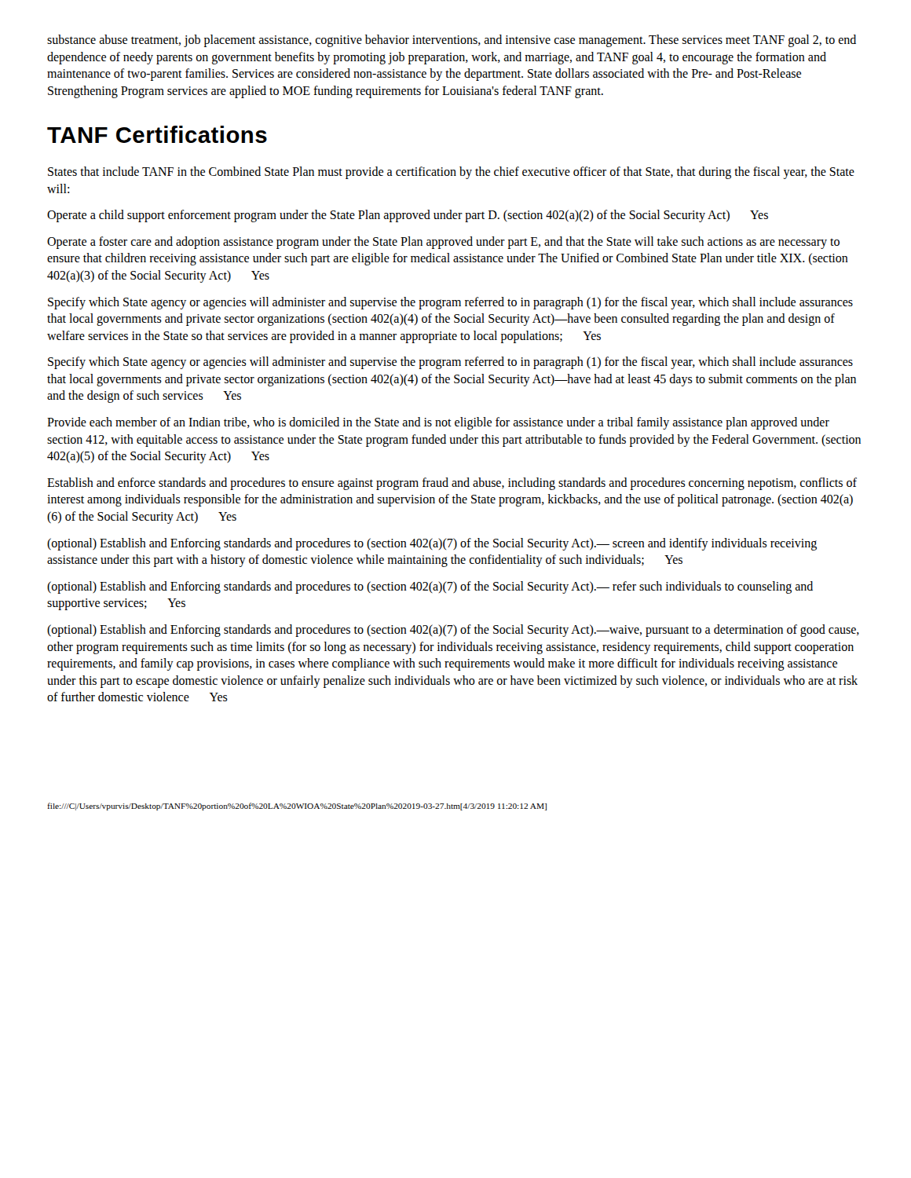substance abuse treatment, job placement assistance, cognitive behavior interventions, and intensive case management. These services meet TANF goal 2, to end dependence of needy parents on government benefits by promoting job preparation, work, and marriage, and TANF goal 4, to encourage the formation and maintenance of two-parent families. Services are considered non-assistance by the department. State dollars associated with the Pre- and Post-Release Strengthening Program services are applied to MOE funding requirements for Louisiana's federal TANF grant.
TANF Certifications
States that include TANF in the Combined State Plan must provide a certification by the chief executive officer of that State, that during the fiscal year, the State will:
Operate a child support enforcement program under the State Plan approved under part D. (section 402(a)(2) of the Social Security Act)Yes
Operate a foster care and adoption assistance program under the State Plan approved under part E, and that the State will take such actions as are necessary to ensure that children receiving assistance under such part are eligible for medical assistance under The Unified or Combined State Plan under title XIX. (section 402(a)(3) of the Social Security Act)Yes
Specify which State agency or agencies will administer and supervise the program referred to in paragraph (1) for the fiscal year, which shall include assurances that local governments and private sector organizations (section 402(a)(4) of the Social Security Act)—have been consulted regarding the plan and design of welfare services in the State so that services are provided in a manner appropriate to local populations;Yes
Specify which State agency or agencies will administer and supervise the program referred to in paragraph (1) for the fiscal year, which shall include assurances that local governments and private sector organizations (section 402(a)(4) of the Social Security Act)—have had at least 45 days to submit comments on the plan and the design of such servicesYes
Provide each member of an Indian tribe, who is domiciled in the State and is not eligible for assistance under a tribal family assistance plan approved under section 412, with equitable access to assistance under the State program funded under this part attributable to funds provided by the Federal Government. (section 402(a)(5) of the Social Security Act)Yes
Establish and enforce standards and procedures to ensure against program fraud and abuse, including standards and procedures concerning nepotism, conflicts of interest among individuals responsible for the administration and supervision of the State program, kickbacks, and the use of political patronage. (section 402(a)(6) of the Social Security Act)Yes
(optional) Establish and Enforcing standards and procedures to (section 402(a)(7) of the Social Security Act).— screen and identify individuals receiving assistance under this part with a history of domestic violence while maintaining the confidentiality of such individuals;Yes
(optional) Establish and Enforcing standards and procedures to (section 402(a)(7) of the Social Security Act).— refer such individuals to counseling and supportive services;Yes
(optional) Establish and Enforcing standards and procedures to (section 402(a)(7) of the Social Security Act).—waive, pursuant to a determination of good cause, other program requirements such as time limits (for so long as necessary) for individuals receiving assistance, residency requirements, child support cooperation requirements, and family cap provisions, in cases where compliance with such requirements would make it more difficult for individuals receiving assistance under this part to escape domestic violence or unfairly penalize such individuals who are or have been victimized by such violence, or individuals who are at risk of further domestic violenceYes
file:///C|/Users/vpurvis/Desktop/TANF%20portion%20of%20LA%20WIOA%20State%20Plan%202019-03-27.htm[4/3/2019 11:20:12 AM]